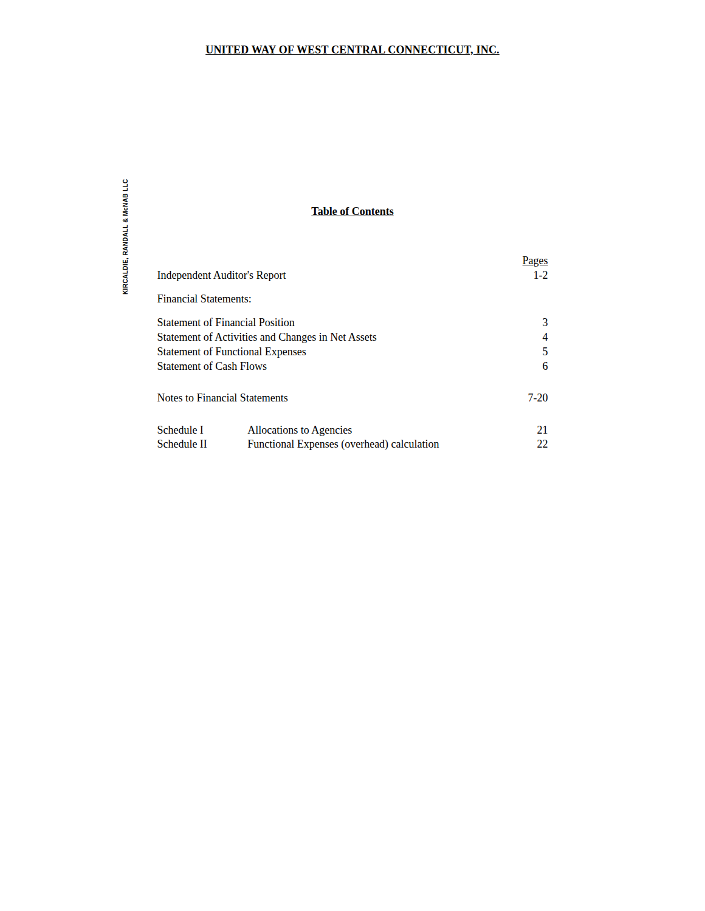KIRCALDIE, RANDALL & McNAB LLC
UNITED WAY OF WEST CENTRAL CONNECTICUT, INC.
Table of Contents
| | Pages |
| Independent Auditor's Report | 1-2 |
| Financial Statements: | |
| Statement of Financial Position | 3 |
| Statement of Activities and Changes in Net Assets | 4 |
| Statement of Functional Expenses | 5 |
| Statement of Cash Flows | 6 |
| Notes to Financial Statements | 7-20 |
| / Schedule I / Allocations to Agencies / | 21 |
| / Schedule II / Functional Expenses (overhead) calculation / | 22 |